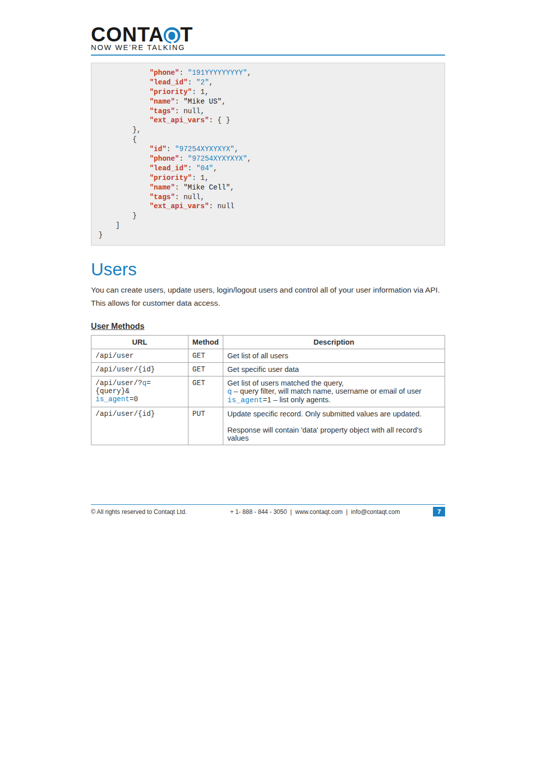CONTAQT
NOW WE’RE TALKING
            "phone": "191YYYYYYYYY",
            "lead_id": "2",
            "priority": 1,
            "name": "Mike US",
            "tags": null,
            "ext_api_vars": { }
        },
        {
            "id": "97254XYXYXYX",
            "phone": "97254XYXYXYX",
            "lead_id": "04",
            "priority": 1,
            "name": "Mike Cell",
            "tags": null,
            "ext_api_vars": null
        }
    ]
}
Users
You can create users, update users, login/logout users and control all of your user information via API.
This allows for customer data access.
User Methods
| URL | Method | Description |
| --- | --- | --- |
| /api/user | GET | Get list of all users |
| /api/user/{id} | GET | Get specific user data |
| /api/user/? q ={query}& is_agent =0 | GET | Get list of users matched the query, q – query filter, will match name, username or email of user is_agent =1 – list only agents. |
| /api/user/{id} | PUT | Update specific record. Only submitted values are updated. Response will contain 'data' property object with all record's values |
© All rights reserved to Contaqt Ltd.
+ 1- 888 - 844 - 3050 | www.contaqt.com | info@contaqt.com
7